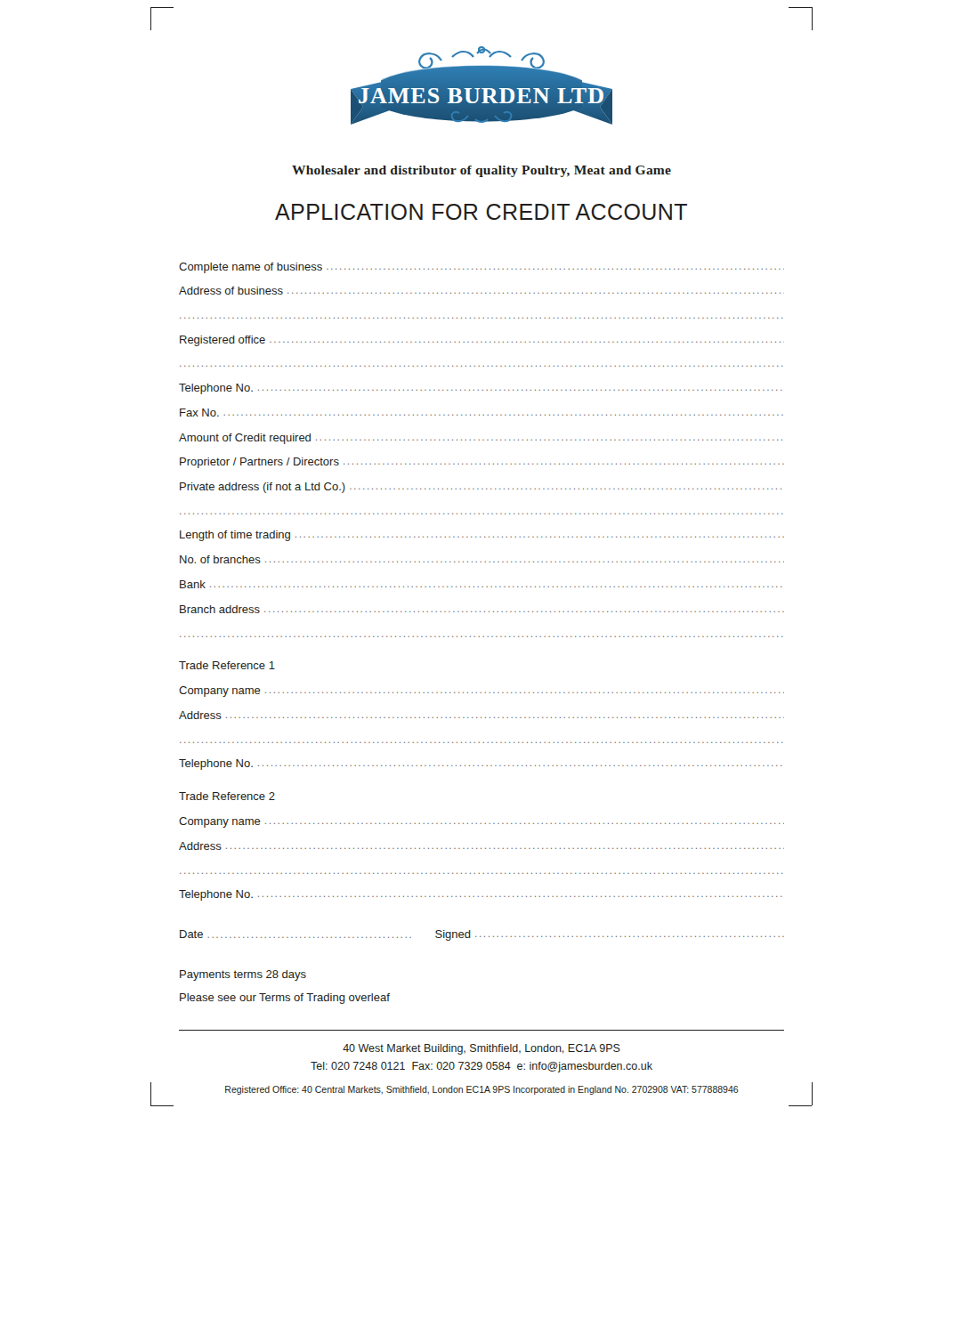JAMES BURDEN LTD
Wholesaler and distributor of quality Poultry, Meat and Game
APPLICATION FOR CREDIT ACCOUNT
Complete name of business
Address of business
Registered office
Telephone No.
Fax No.
Amount of Credit required
Proprietor / Partners / Directors
Private address (if not a Ltd Co.)
Length of time trading
No. of branches
Bank
Branch address
Trade Reference 1
Company name
Address
Telephone No.
Trade Reference 2
Company name
Address
Telephone No.
Date Signed
Payments terms 28 days
Please see our Terms of Trading overleaf
40 West Market Building, Smithfield, London, EC1A 9PS
Tel: 020 7248 0121 Fax: 020 7329 0584 e: info@jamesburden.co.uk
Registered Office: 40 Central Markets, Smithfield, London EC1A 9PS Incorporated in England No. 2702908 VAT: 577888946